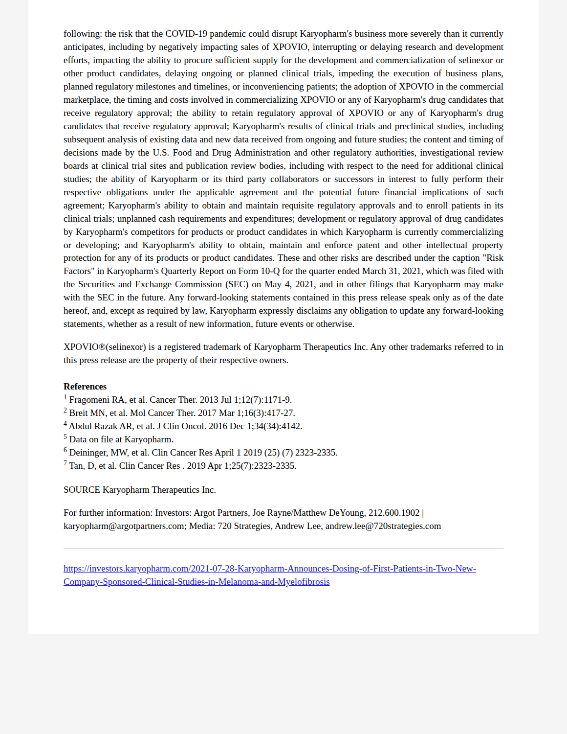following: the risk that the COVID-19 pandemic could disrupt Karyopharm's business more severely than it currently anticipates, including by negatively impacting sales of XPOVIO, interrupting or delaying research and development efforts, impacting the ability to procure sufficient supply for the development and commercialization of selinexor or other product candidates, delaying ongoing or planned clinical trials, impeding the execution of business plans, planned regulatory milestones and timelines, or inconveniencing patients; the adoption of XPOVIO in the commercial marketplace, the timing and costs involved in commercializing XPOVIO or any of Karyopharm's drug candidates that receive regulatory approval; the ability to retain regulatory approval of XPOVIO or any of Karyopharm's drug candidates that receive regulatory approval; Karyopharm's results of clinical trials and preclinical studies, including subsequent analysis of existing data and new data received from ongoing and future studies; the content and timing of decisions made by the U.S. Food and Drug Administration and other regulatory authorities, investigational review boards at clinical trial sites and publication review bodies, including with respect to the need for additional clinical studies; the ability of Karyopharm or its third party collaborators or successors in interest to fully perform their respective obligations under the applicable agreement and the potential future financial implications of such agreement; Karyopharm's ability to obtain and maintain requisite regulatory approvals and to enroll patients in its clinical trials; unplanned cash requirements and expenditures; development or regulatory approval of drug candidates by Karyopharm's competitors for products or product candidates in which Karyopharm is currently commercializing or developing; and Karyopharm's ability to obtain, maintain and enforce patent and other intellectual property protection for any of its products or product candidates. These and other risks are described under the caption "Risk Factors" in Karyopharm's Quarterly Report on Form 10-Q for the quarter ended March 31, 2021, which was filed with the Securities and Exchange Commission (SEC) on May 4, 2021, and in other filings that Karyopharm may make with the SEC in the future. Any forward-looking statements contained in this press release speak only as of the date hereof, and, except as required by law, Karyopharm expressly disclaims any obligation to update any forward-looking statements, whether as a result of new information, future events or otherwise.
XPOVIO®(selinexor) is a registered trademark of Karyopharm Therapeutics Inc. Any other trademarks referred to in this press release are the property of their respective owners.
References
1 Fragomeni RA, et al. Cancer Ther. 2013 Jul 1;12(7):1171-9.
2 Breit MN, et al. Mol Cancer Ther. 2017 Mar 1;16(3):417-27.
4 Abdul Razak AR, et al. J Clin Oncol. 2016 Dec 1;34(34):4142.
5 Data on file at Karyopharm.
6 Deininger, MW, et al. Clin Cancer Res April 1 2019 (25) (7) 2323-2335.
7 Tan, D, et al. Clin Cancer Res . 2019 Apr 1;25(7):2323-2335.
SOURCE Karyopharm Therapeutics Inc.
For further information: Investors: Argot Partners, Joe Rayne/Matthew DeYoung, 212.600.1902 | karyopharm@argotpartners.com; Media: 720 Strategies, Andrew Lee, andrew.lee@720strategies.com
https://investors.karyopharm.com/2021-07-28-Karyopharm-Announces-Dosing-of-First-Patients-in-Two-New-Company-Sponsored-Clinical-Studies-in-Melanoma-and-Myelofibrosis